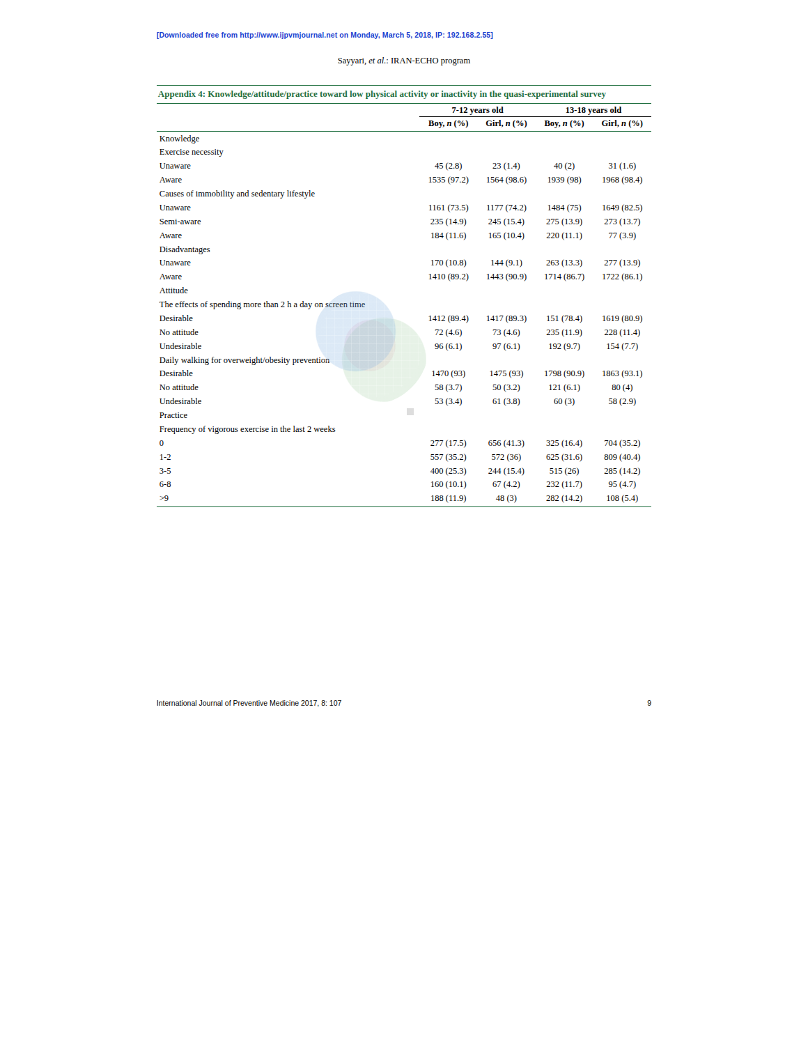[Downloaded free from http://www.ijpvmjournal.net on Monday, March 5, 2018, IP: 192.168.2.55]
Sayyari, et al.: IRAN-ECHO program
Appendix 4: Knowledge/attitude/practice toward low physical activity or inactivity in the quasi-experimental survey
| | 7-12 years old | 13-18 years old |
| --- | --- | --- |
| | Boy, n (%) | Girl, n (%) | Boy, n (%) | Girl, n (%) |
| Knowledge | | | | |
| Exercise necessity | | | | |
| Unaware | 45 (2.8) | 23 (1.4) | 40 (2) | 31 (1.6) |
| Aware | 1535 (97.2) | 1564 (98.6) | 1939 (98) | 1968 (98.4) |
| Causes of immobility and sedentary lifestyle | | | | |
| Unaware | 1161 (73.5) | 1177 (74.2) | 1484 (75) | 1649 (82.5) |
| Semi-aware | 235 (14.9) | 245 (15.4) | 275 (13.9) | 273 (13.7) |
| Aware | 184 (11.6) | 165 (10.4) | 220 (11.1) | 77 (3.9) |
| Disadvantages | | | | |
| Unaware | 170 (10.8) | 144 (9.1) | 263 (13.3) | 277 (13.9) |
| Aware | 1410 (89.2) | 1443 (90.9) | 1714 (86.7) | 1722 (86.1) |
| Attitude | | | | |
| The effects of spending more than 2 h a day on screen time | | | | |
| Desirable | 1412 (89.4) | 1417 (89.3) | 151 (78.4) | 1619 (80.9) |
| No attitude | 72 (4.6) | 73 (4.6) | 235 (11.9) | 228 (11.4) |
| Undesirable | 96 (6.1) | 97 (6.1) | 192 (9.7) | 154 (7.7) |
| Daily walking for overweight/obesity prevention | | | | |
| Desirable | 1470 (93) | 1475 (93) | 1798 (90.9) | 1863 (93.1) |
| No attitude | 58 (3.7) | 50 (3.2) | 121 (6.1) | 80 (4) |
| Undesirable | 53 (3.4) | 61 (3.8) | 60 (3) | 58 (2.9) |
| Practice | | | | |
| Frequency of vigorous exercise in the last 2 weeks | | | | |
| 0 | 277 (17.5) | 656 (41.3) | 325 (16.4) | 704 (35.2) |
| 1-2 | 557 (35.2) | 572 (36) | 625 (31.6) | 809 (40.4) |
| 3-5 | 400 (25.3) | 244 (15.4) | 515 (26) | 285 (14.2) |
| 6-8 | 160 (10.1) | 67 (4.2) | 232 (11.7) | 95 (4.7) |
| >9 | 188 (11.9) | 48 (3) | 282 (14.2) | 108 (5.4) |
International Journal of Preventive Medicine 2017, 8: 107
9